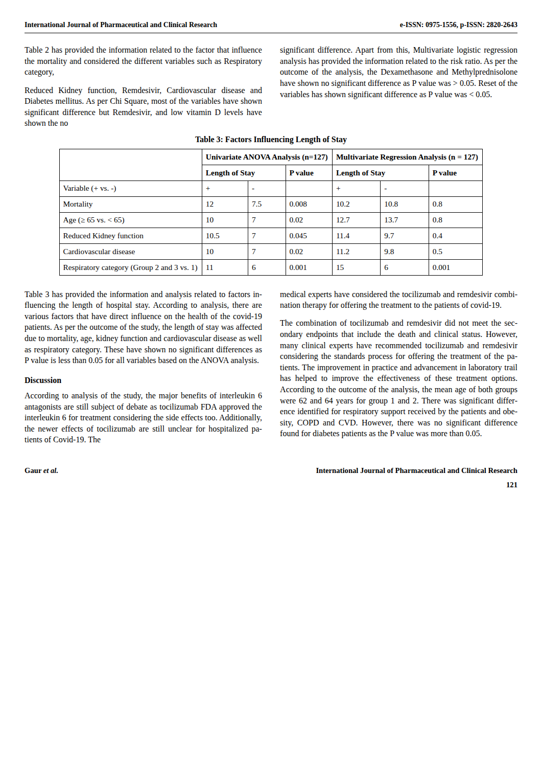International Journal of Pharmaceutical and Clinical Research
e-ISSN: 0975-1556, p-ISSN: 2820-2643
Table 2 has provided the information related to the factor that influence the mortality and considered the different variables such as Respiratory category,
Reduced Kidney function, Remdesivir, Cardiovascular disease and Diabetes mellitus. As per Chi Square, most of the variables have shown significant difference but Remdesivir, and low vitamin D levels have shown the no
significant difference. Apart from this, Multivariate logistic regression analysis has provided the information related to the risk ratio. As per the outcome of the analysis, the Dexamethasone and Methylprednisolone have shown no significant difference as P value was > 0.05. Reset of the variables has shown significant difference as P value was < 0.05.
Table 3: Factors Influencing Length of Stay
| | Univariate ANOVA Analysis (n=127) | Multivariate Regression Analysis (n = 127) |
| --- | --- | --- |
| Length of Stay | P value | Length of Stay | P value |
| Variable (+ vs. -) | + | - | | + | - | |
| Mortality | 12 | 7.5 | 0.008 | 10.2 | 10.8 | 0.8 |
| Age (≥ 65 vs. < 65) | 10 | 7 | 0.02 | 12.7 | 13.7 | 0.8 |
| Reduced Kidney function | 10.5 | 7 | 0.045 | 11.4 | 9.7 | 0.4 |
| Cardiovascular disease | 10 | 7 | 0.02 | 11.2 | 9.8 | 0.5 |
| Respiratory category (Group 2 and 3 vs. 1) | 11 | 6 | 0.001 | 15 | 6 | 0.001 |
Table 3 has provided the information and analysis related to factors influencing the length of hospital stay. According to analysis, there are various factors that have direct influence on the health of the covid-19 patients. As per the outcome of the study, the length of stay was affected due to mortality, age, kidney function and cardiovascular disease as well as respiratory category. These have shown no significant differences as P value is less than 0.05 for all variables based on the ANOVA analysis.
Discussion
According to analysis of the study, the major benefits of interleukin 6 antagonists are still subject of debate as tocilizumab FDA approved the interleukin 6 for treatment considering the side effects too. Additionally, the newer effects of tocilizumab are still unclear for hospitalized patients of Covid-19. The
medical experts have considered the tocilizumab and remdesivir combination therapy for offering the treatment to the patients of covid-19.
The combination of tocilizumab and remdesivir did not meet the secondary endpoints that include the death and clinical status. However, many clinical experts have recommended tocilizumab and remdesivir considering the standards process for offering the treatment of the patients. The improvement in practice and advancement in laboratory trail has helped to improve the effectiveness of these treatment options. According to the outcome of the analysis, the mean age of both groups were 62 and 64 years for group 1 and 2. There was significant difference identified for respiratory support received by the patients and obesity, COPD and CVD. However, there was no significant difference found for diabetes patients as the P value was more than 0.05.
Gaur et al.
International Journal of Pharmaceutical and Clinical Research
121